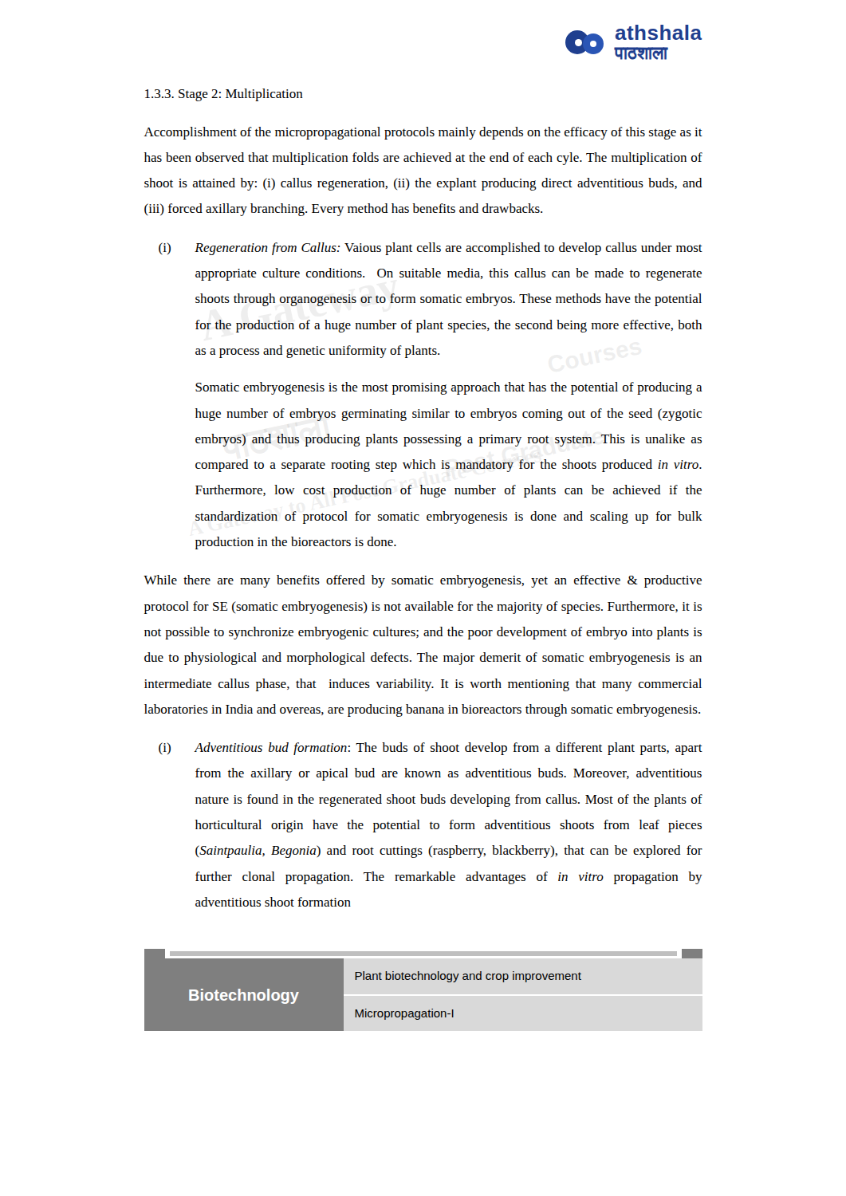athshala
पाठशाला
A Gateway
Courses
पाठशाला
Post Graduate
A Gateway to All Post Graduate Courses
1.3.3. Stage 2: Multiplication
Accomplishment of the micropropagational protocols mainly depends on the efficacy of this stage as it has been observed that multiplication folds are achieved at the end of each cyle. The multiplication of shoot is attained by: (i) callus regeneration, (ii) the explant producing direct adventitious buds, and (iii) forced axillary branching. Every method has benefits and drawbacks.
(i)
Regeneration from Callus: Vaious plant cells are accomplished to develop callus under most appropriate culture conditions. On suitable media, this callus can be made to regenerate shoots through organogenesis or to form somatic embryos. These methods have the potential for the production of a huge number of plant species, the second being more effective, both as a process and genetic uniformity of plants.
Somatic embryogenesis is the most promising approach that has the potential of producing a huge number of embryos germinating similar to embryos coming out of the seed (zygotic embryos) and thus producing plants possessing a primary root system. This is unalike as compared to a separate rooting step which is mandatory for the shoots produced in vitro. Furthermore, low cost production of huge number of plants can be achieved if the standardization of protocol for somatic embryogenesis is done and scaling up for bulk production in the bioreactors is done.
While there are many benefits offered by somatic embryogenesis, yet an effective & productive protocol for SE (somatic embryogenesis) is not available for the majority of species. Furthermore, it is not possible to synchronize embryogenic cultures; and the poor development of embryo into plants is due to physiological and morphological defects. The major demerit of somatic embryogenesis is an intermediate callus phase, that induces variability. It is worth mentioning that many commercial laboratories in India and overeas, are producing banana in bioreactors through somatic embryogenesis.
(i)
Adventitious bud formation: The buds of shoot develop from a different plant parts, apart from the axillary or apical bud are known as adventitious buds. Moreover, adventitious nature is found in the regenerated shoot buds developing from callus. Most of the plants of horticultural origin have the potential to form adventitious shoots from leaf pieces (Saintpaulia, Begonia) and root cuttings (raspberry, blackberry), that can be explored for further clonal propagation. The remarkable advantages of in vitro propagation by adventitious shoot formation
Biotechnology
Plant biotechnology and crop improvement
Micropropagation-I